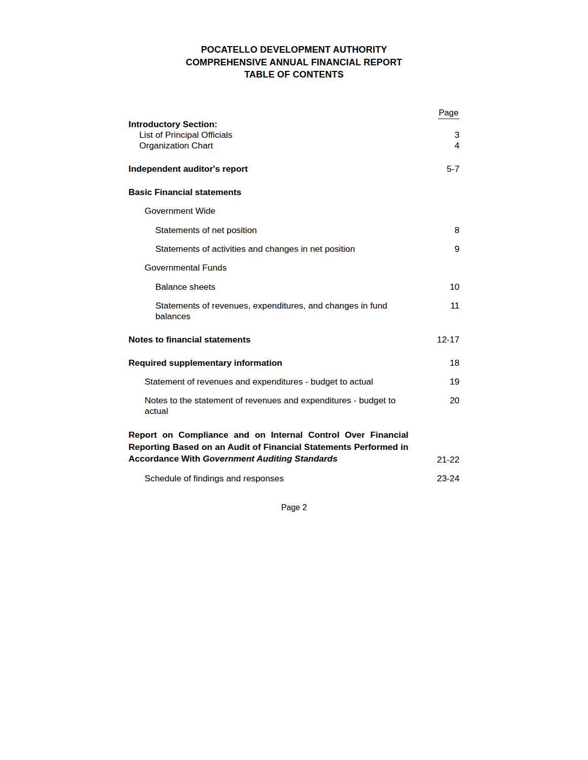POCATELLO DEVELOPMENT AUTHORITY
COMPREHENSIVE ANNUAL FINANCIAL REPORT
TABLE OF CONTENTS
| | Page |
| Introductory Section: | |
| List of Principal Officials | 3 |
| Organization Chart | 4 |
| Independent auditor's report | 5-7 |
| Basic Financial statements | |
| Government Wide | |
| Statements of net position | 8 |
| Statements of activities and changes in net position | 9 |
| Governmental Funds | |
| Balance sheets | 10 |
| Statements of revenues, expenditures, and changes in fund balances | 11 |
| Notes to financial statements | 12-17 |
| Required supplementary information | 18 |
| Statement of revenues and expenditures - budget to actual | 19 |
| Notes to the statement of revenues and expenditures - budget to actual | 20 |
| Report on Compliance and on Internal Control Over Financial Reporting Based on an Audit of Financial Statements Performed in Accordance With Government Auditing Standards | 21-22 |
| Schedule of findings and responses | 23-24 |
Page 2